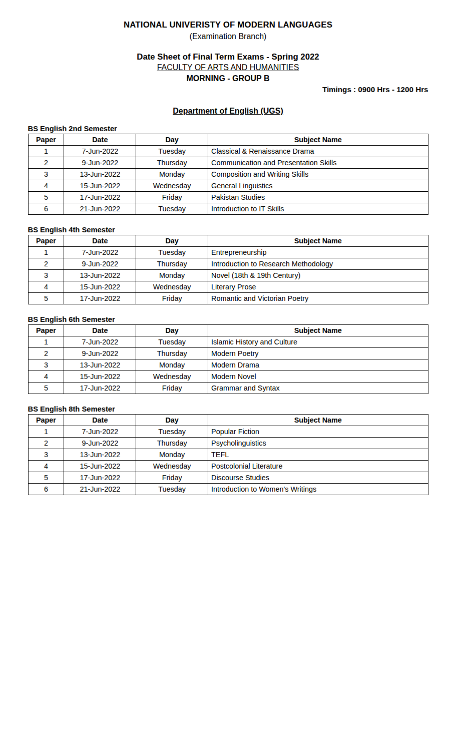NATIONAL UNIVERISTY OF MODERN LANGUAGES
(Examination Branch)
Date Sheet of Final Term Exams - Spring 2022
FACULTY OF ARTS AND HUMANITIES
MORNING - GROUP B
Timings : 0900 Hrs - 1200 Hrs
Department of English (UGS)
BS English 2nd Semester
| Paper | Date | Day | Subject Name |
| --- | --- | --- | --- |
| 1 | 7-Jun-2022 | Tuesday | Classical & Renaissance Drama |
| 2 | 9-Jun-2022 | Thursday | Communication and Presentation Skills |
| 3 | 13-Jun-2022 | Monday | Composition and Writing Skills |
| 4 | 15-Jun-2022 | Wednesday | General Linguistics |
| 5 | 17-Jun-2022 | Friday | Pakistan Studies |
| 6 | 21-Jun-2022 | Tuesday | Introduction to IT Skills |
BS English 4th Semester
| Paper | Date | Day | Subject Name |
| --- | --- | --- | --- |
| 1 | 7-Jun-2022 | Tuesday | Entrepreneurship |
| 2 | 9-Jun-2022 | Thursday | Introduction to Research Methodology |
| 3 | 13-Jun-2022 | Monday | Novel (18th & 19th Century) |
| 4 | 15-Jun-2022 | Wednesday | Literary Prose |
| 5 | 17-Jun-2022 | Friday | Romantic and Victorian Poetry |
BS English 6th Semester
| Paper | Date | Day | Subject Name |
| --- | --- | --- | --- |
| 1 | 7-Jun-2022 | Tuesday | Islamic History and Culture |
| 2 | 9-Jun-2022 | Thursday | Modern Poetry |
| 3 | 13-Jun-2022 | Monday | Modern Drama |
| 4 | 15-Jun-2022 | Wednesday | Modern Novel |
| 5 | 17-Jun-2022 | Friday | Grammar and Syntax |
BS English 8th Semester
| Paper | Date | Day | Subject Name |
| --- | --- | --- | --- |
| 1 | 7-Jun-2022 | Tuesday | Popular Fiction |
| 2 | 9-Jun-2022 | Thursday | Psycholinguistics |
| 3 | 13-Jun-2022 | Monday | TEFL |
| 4 | 15-Jun-2022 | Wednesday | Postcolonial Literature |
| 5 | 17-Jun-2022 | Friday | Discourse Studies |
| 6 | 21-Jun-2022 | Tuesday | Introduction to Women's Writings |